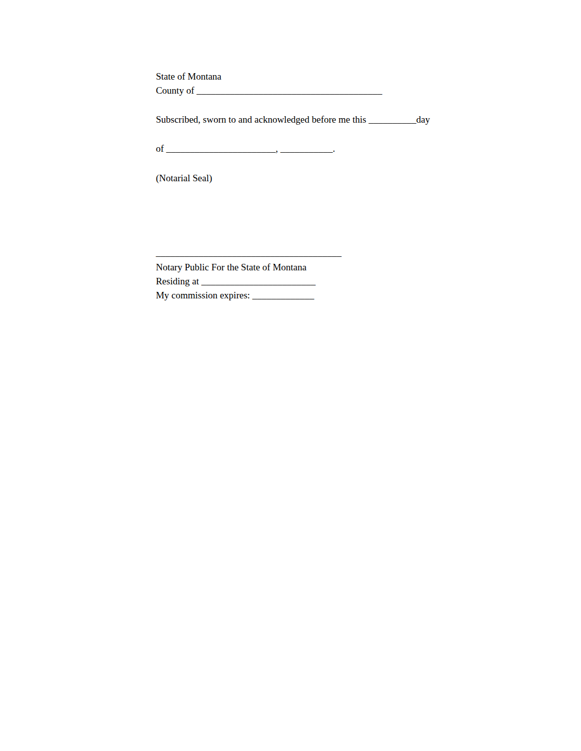State of Montana
County of _______________________________________
Subscribed, sworn to and acknowledged before me this __________day
of _______________________, ___________.
(Notarial Seal)
_______________________________________
Notary Public For the State of Montana
Residing at ________________________
My commission expires: _____________